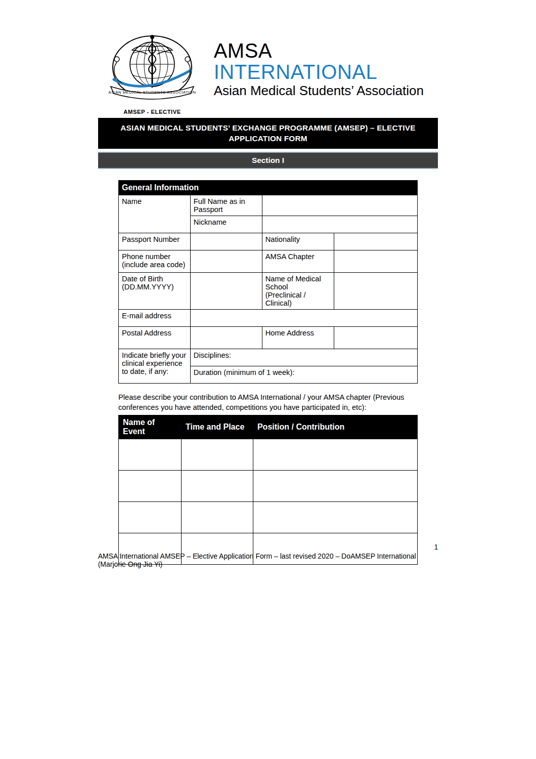ASIAN MEDICAL STUDENTS ASSOCIATION
AMSEP - ELECTIVE
AMSA INTERNATIONAL
Asian Medical Students’ Association
ASIAN MEDICAL STUDENTS’ EXCHANGE PROGRAMME (AMSEP) – ELECTIVE
APPLICATION FORM
Section I
| General Information |
| --- |
| Name | Full Name as in Passport | |
| Nickname | |
| Passport Number | | Nationality | |
| Phone number (include area code) | | AMSA Chapter | |
| Date of Birth (DD.MM.YYYY) | | Name of Medical School (Preclinical / Clinical) | |
| E-mail address | |
| Postal Address | | Home Address | |
| Indicate briefly your clinical experience to date, if any: | Disciplines: |
| Duration (minimum of 1 week): |
Please describe your contribution to AMSA International / your AMSA chapter (Previous conferences you have attended, competitions you have participated in, etc):
| Name of Event | Time and Place | Position / Contribution |
| --- | --- | --- |
1
AMSA International AMSEP – Elective Application Form – last revised 2020 – DoAMSEP International (Marjorie Ong Jia Yi)